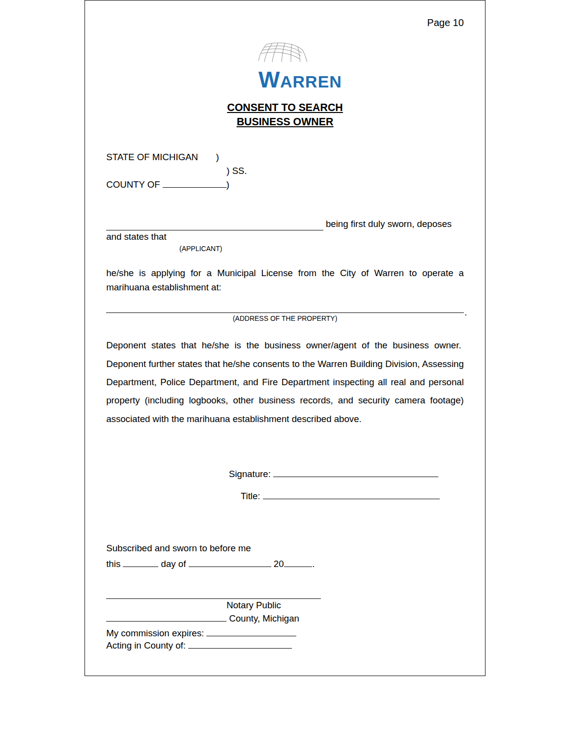Page 10
W ARREN
CONSENT TO SEARCH BUSINESS OWNER
STATE OF MICHIGAN )
) SS.
COUNTY OF )
being first duly sworn, deposes and states that
(APPLICANT)
he/she is applying for a Municipal License from the City of Warren to operate a marihuana establishment at:
.
(ADDRESS OF THE PROPERTY)
Deponent states that he/she is the business owner/agent of the business owner. Deponent further states that he/she consents to the Warren Building Division, Assessing Department, Police Department, and Fire Department inspecting all real and personal property (including logbooks, other business records, and security camera footage) associated with the marihuana establishment described above.
Signature:
Title:
Subscribed and sworn to before me
this day of 20 .
Notary Public
County, Michigan
My commission expires:
Acting in County of: